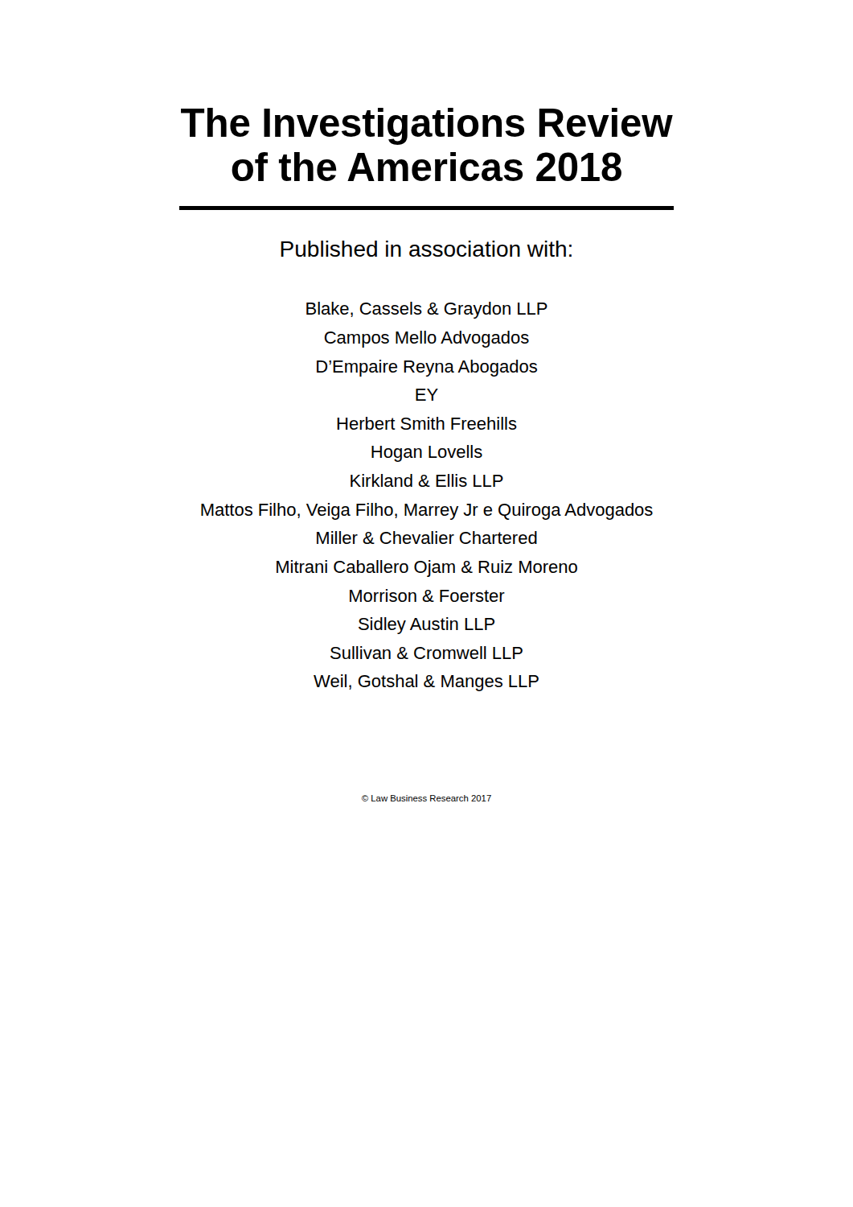The Investigations Review
of the Americas 2018
Published in association with:
Blake, Cassels & Graydon LLP
Campos Mello Advogados
D’Empaire Reyna Abogados
EY
Herbert Smith Freehills
Hogan Lovells
Kirkland & Ellis LLP
Mattos Filho, Veiga Filho, Marrey Jr e Quiroga Advogados
Miller & Chevalier Chartered
Mitrani Caballero Ojam & Ruiz Moreno
Morrison & Foerster
Sidley Austin LLP
Sullivan & Cromwell LLP
Weil, Gotshal & Manges LLP
© Law Business Research 2017